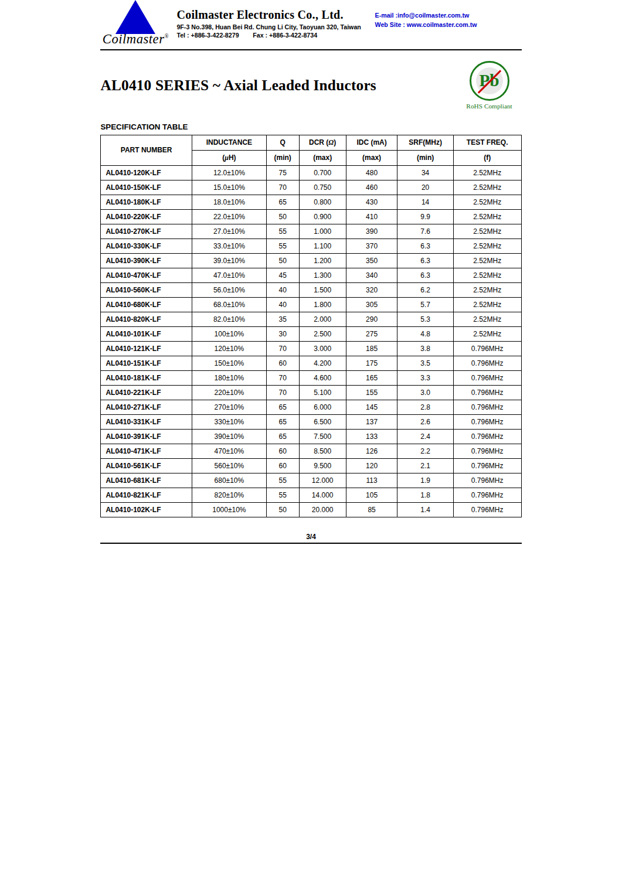Coilmaster®
Coilmaster Electronics Co., Ltd.
9F-3 No.398, Huan Bei Rd. Chung Li City, Taoyuan 320, Taiwan
Tel : +886-3-422-8279 Fax : +886-3-422-8734
E-mail :info@coilmaster.com.tw
Web Site : www.coilmaster.com.tw
AL0410 SERIES ~ Axial Leaded Inductors
Pb
RoHS Compliant
SPECIFICATION TABLE
| PART NUMBER | INDUCTANCE | Q | DCR ( Ω ) | IDC (mA) | SRF(MHz) | TEST FREQ. |
| --- | --- | --- | --- | --- | --- | --- |
| ( μ H) | (min) | (max) | (max) | (min) | (f) |
| AL0410-120K-LF | 12.0±10% | 75 | 0.700 | 480 | 34 | 2.52MHz |
| AL0410-150K-LF | 15.0±10% | 70 | 0.750 | 460 | 20 | 2.52MHz |
| AL0410-180K-LF | 18.0±10% | 65 | 0.800 | 430 | 14 | 2.52MHz |
| AL0410-220K-LF | 22.0±10% | 50 | 0.900 | 410 | 9.9 | 2.52MHz |
| AL0410-270K-LF | 27.0±10% | 55 | 1.000 | 390 | 7.6 | 2.52MHz |
| AL0410-330K-LF | 33.0±10% | 55 | 1.100 | 370 | 6.3 | 2.52MHz |
| AL0410-390K-LF | 39.0±10% | 50 | 1.200 | 350 | 6.3 | 2.52MHz |
| AL0410-470K-LF | 47.0±10% | 45 | 1.300 | 340 | 6.3 | 2.52MHz |
| AL0410-560K-LF | 56.0±10% | 40 | 1.500 | 320 | 6.2 | 2.52MHz |
| AL0410-680K-LF | 68.0±10% | 40 | 1.800 | 305 | 5.7 | 2.52MHz |
| AL0410-820K-LF | 82.0±10% | 35 | 2.000 | 290 | 5.3 | 2.52MHz |
| AL0410-101K-LF | 100±10% | 30 | 2.500 | 275 | 4.8 | 2.52MHz |
| AL0410-121K-LF | 120±10% | 70 | 3.000 | 185 | 3.8 | 0.796MHz |
| AL0410-151K-LF | 150±10% | 60 | 4.200 | 175 | 3.5 | 0.796MHz |
| AL0410-181K-LF | 180±10% | 70 | 4.600 | 165 | 3.3 | 0.796MHz |
| AL0410-221K-LF | 220±10% | 70 | 5.100 | 155 | 3.0 | 0.796MHz |
| AL0410-271K-LF | 270±10% | 65 | 6.000 | 145 | 2.8 | 0.796MHz |
| AL0410-331K-LF | 330±10% | 65 | 6.500 | 137 | 2.6 | 0.796MHz |
| AL0410-391K-LF | 390±10% | 65 | 7.500 | 133 | 2.4 | 0.796MHz |
| AL0410-471K-LF | 470±10% | 60 | 8.500 | 126 | 2.2 | 0.796MHz |
| AL0410-561K-LF | 560±10% | 60 | 9.500 | 120 | 2.1 | 0.796MHz |
| AL0410-681K-LF | 680±10% | 55 | 12.000 | 113 | 1.9 | 0.796MHz |
| AL0410-821K-LF | 820±10% | 55 | 14.000 | 105 | 1.8 | 0.796MHz |
| AL0410-102K-LF | 1000±10% | 50 | 20.000 | 85 | 1.4 | 0.796MHz |
3/4